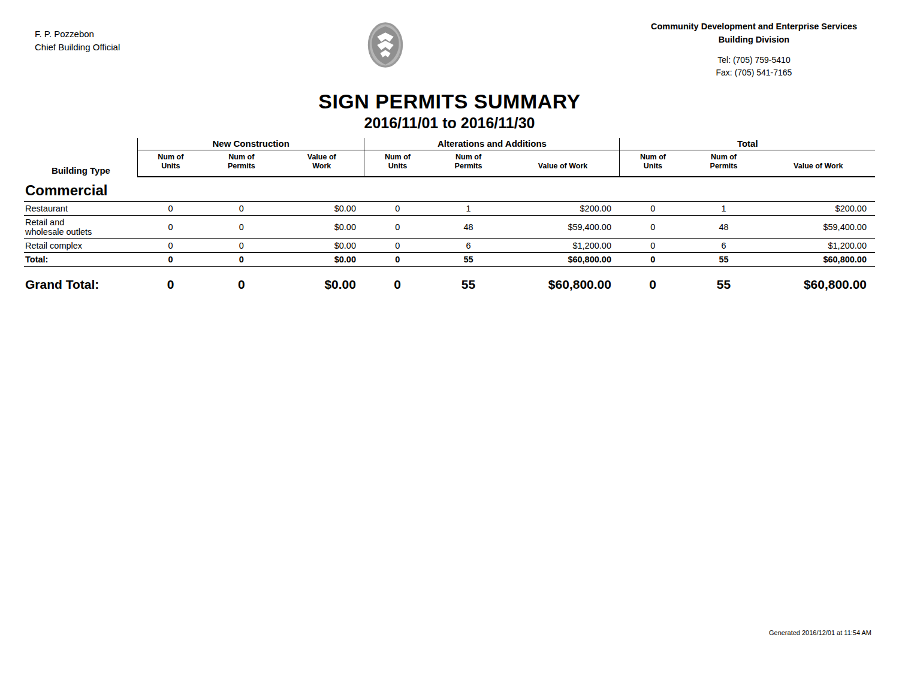F. P. Pozzebon
Chief Building Official
Community Development and Enterprise Services
Building Division
Tel: (705) 759-5410
Fax: (705) 541-7165
SIGN PERMITS SUMMARY
2016/11/01 to 2016/11/30
| Building Type | New Construction | Alterations and Additions | Total |
| --- | --- | --- | --- |
| Num of Units | Num of Permits | Value of Work | Num of Units | Num of Permits | Value of Work | Num of Units | Num of Permits | Value of Work |
| Commercial |
| Restaurant | 0 | 0 | $0.00 | 0 | 1 | $200.00 | 0 | 1 | $200.00 |
| Retail and wholesale outlets | 0 | 0 | $0.00 | 0 | 48 | $59,400.00 | 0 | 48 | $59,400.00 |
| Retail complex | 0 | 0 | $0.00 | 0 | 6 | $1,200.00 | 0 | 6 | $1,200.00 |
| Total: | 0 | 0 | $0.00 | 0 | 55 | $60,800.00 | 0 | 55 | $60,800.00 |
| Grand Total: | 0 | 0 | $0.00 | 0 | 55 | $60,800.00 | 0 | 55 | $60,800.00 |
Generated 2016/12/01 at 11:54 AM